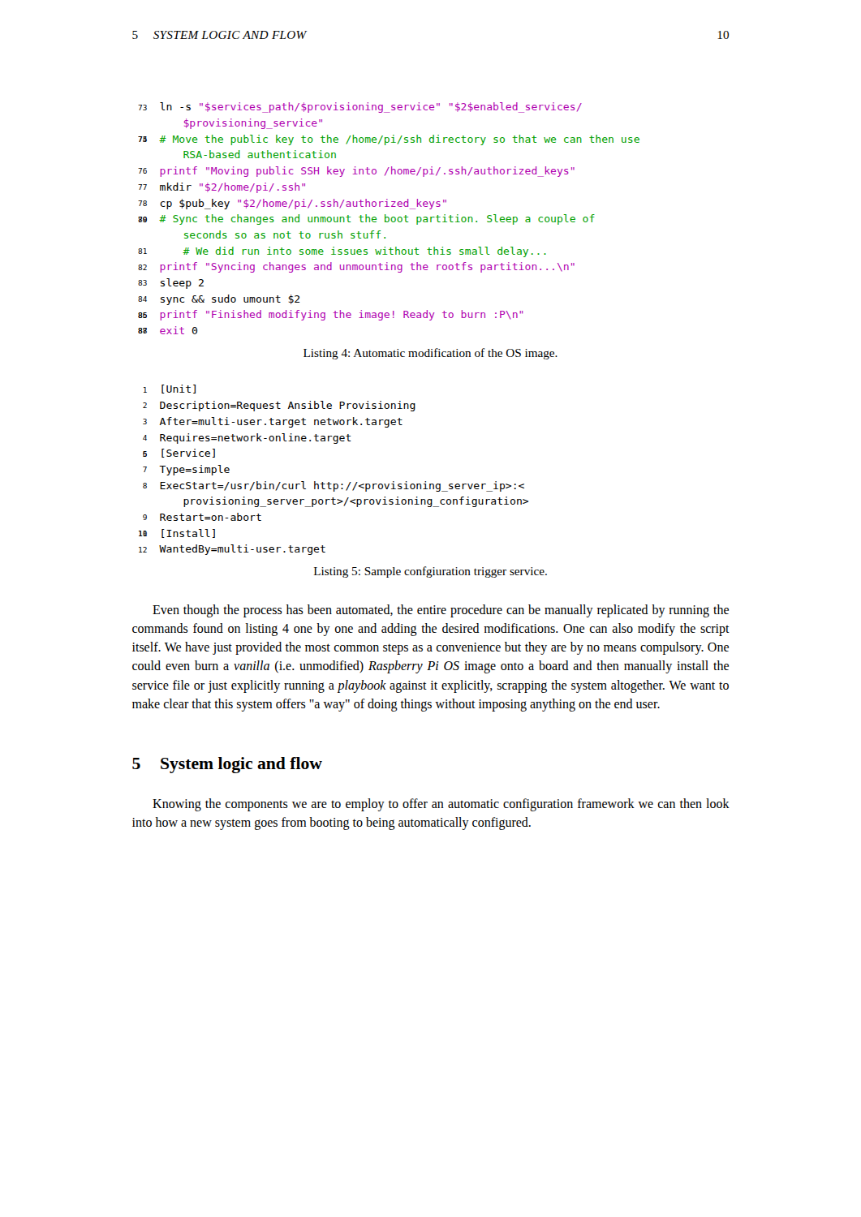5 SYSTEM LOGIC AND FLOW
10
ln -s "$services_path/$provisioning_service" "$2$enabled_services/$provisioning_service"
# Move the public key to the /home/pi/ssh directory so that we can then use RSA-based authentication
printf "Moving public SSH key into /home/pi/.ssh/authorized_keys"
mkdir "$2/home/pi/.ssh"
cp $pub_key "$2/home/pi/.ssh/authorized_keys"
# Sync the changes and unmount the boot partition. Sleep a couple of seconds so as not to rush stuff.
# We did run into some issues without this small delay...
printf "Syncing changes and unmounting the rootfs partition...\n"
sleep 2
sync && sudo umount $2
printf "Finished modifying the image! Ready to burn :P\n"
exit 0
Listing 4: Automatic modification of the OS image.
[Unit]
Description=Request Ansible Provisioning
After=multi-user.target network.target
Requires=network-online.target
[Service]
Type=simple
ExecStart=/usr/bin/curl http://<provisioning_server_ip>:<provisioning_server_port>/<provisioning_configuration>
Restart=on-abort
[Install]
WantedBy=multi-user.target
Listing 5: Sample confgiuration trigger service.
Even though the process has been automated, the entire procedure can be manually replicated by running the commands found on listing 4 one by one and adding the desired modifications. One can also modify the script itself. We have just provided the most common steps as a convenience but they are by no means compulsory. One could even burn a vanilla (i.e. unmodified) Raspberry Pi OS image onto a board and then manually install the service file or just explicitly running a playbook against it explicitly, scrapping the system altogether. We want to make clear that this system offers "a way" of doing things without imposing anything on the end user.
5 System logic and flow
Knowing the components we are to employ to offer an automatic configuration framework we can then look into how a new system goes from booting to being automatically configured.